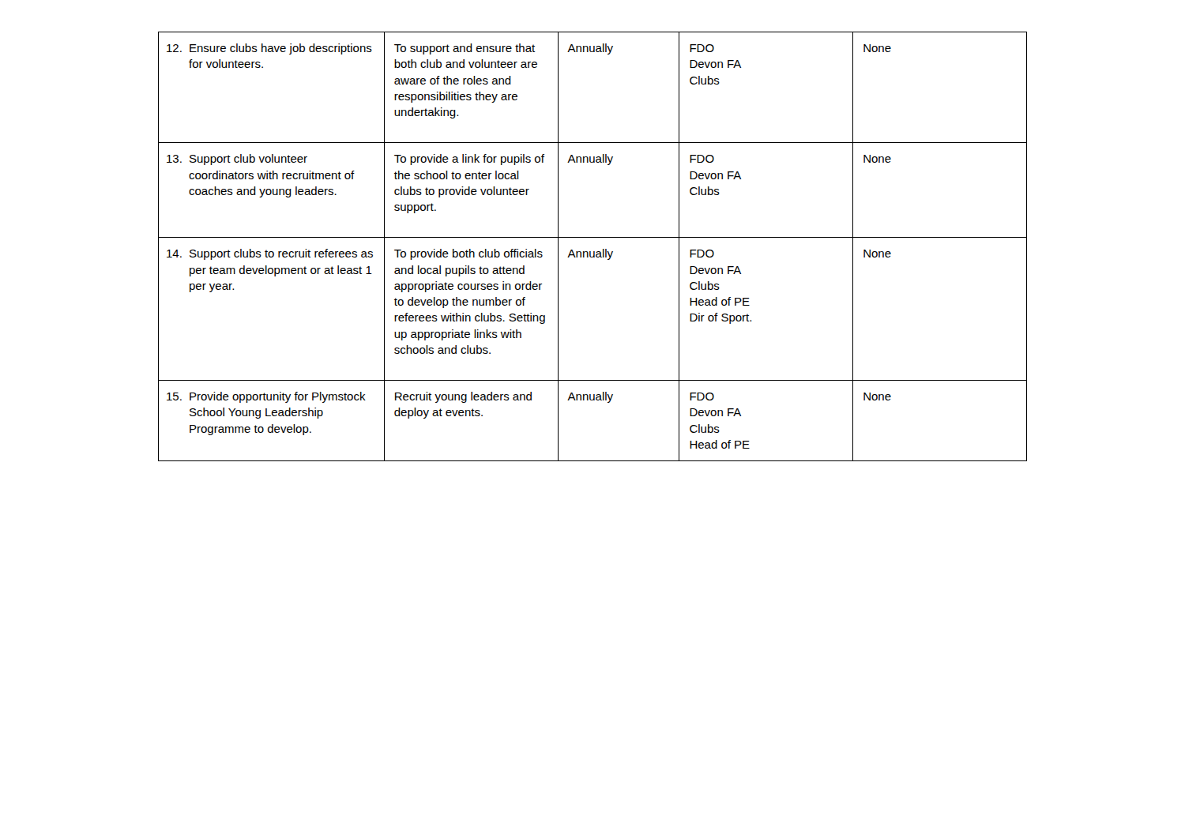| Ensure clubs have job descriptions for volunteers. | To support and ensure that both club and volunteer are aware of the roles and responsibilities they are undertaking. | Annually | FDO Devon FA Clubs | None |
| Support club volunteer coordinators with recruitment of coaches and young leaders. | To provide a link for pupils of the school to enter local clubs to provide volunteer support. | Annually | FDO Devon FA Clubs | None |
| Support clubs to recruit referees as per team development or at least 1 per year. | To provide both club officials and local pupils to attend appropriate courses in order to develop the number of referees within clubs. Setting up appropriate links with schools and clubs. | Annually | FDO Devon FA Clubs Head of PE Dir of Sport. | None |
| Provide opportunity for Plymstock School Young Leadership Programme to develop. | Recruit young leaders and deploy at events. | Annually | FDO Devon FA Clubs Head of PE | None |